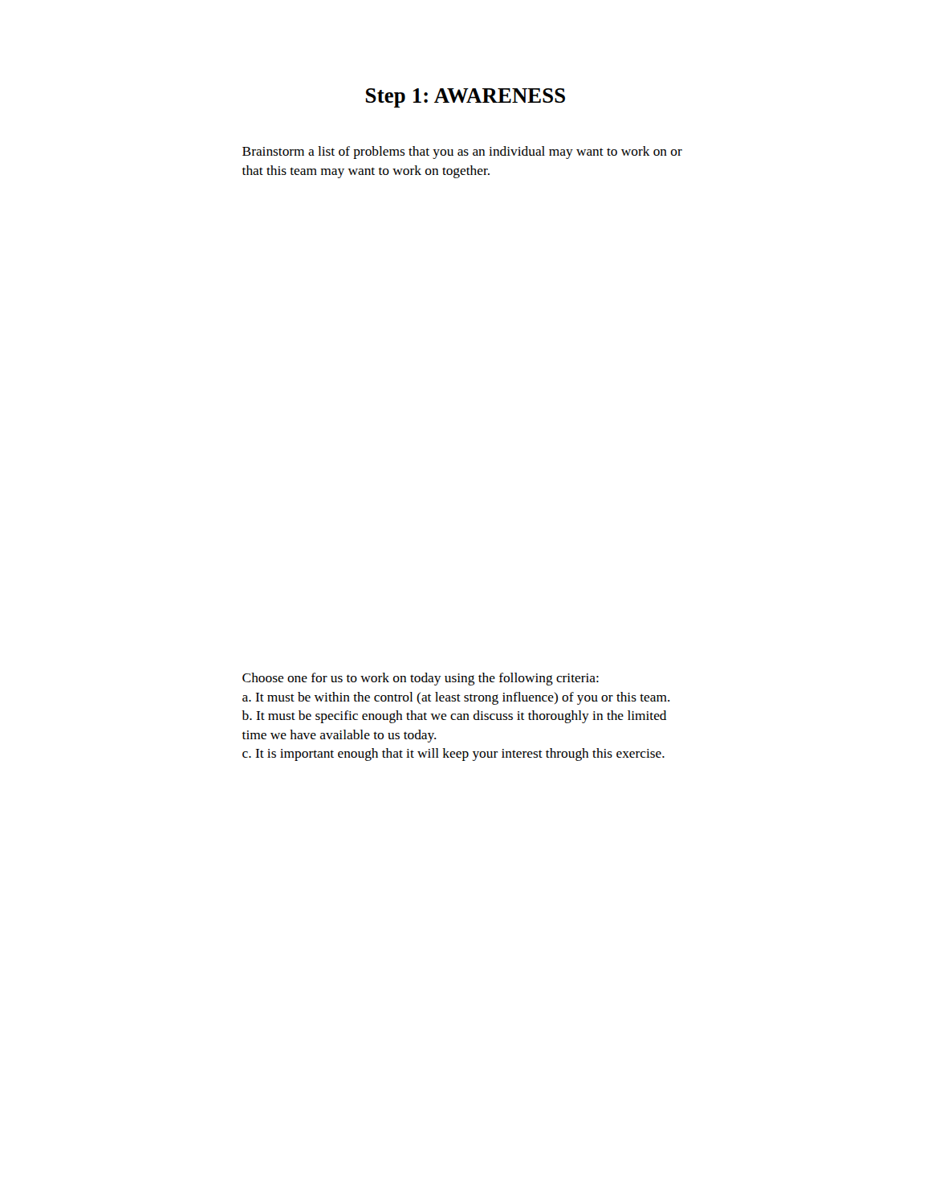Step 1: AWARENESS
Brainstorm a list of problems that you as an individual may want to work on or that this team may want to work on together.
Choose one for us to work on today using the following criteria:
a. It must be within the control (at least strong influence) of you or this team.
b. It must be specific enough that we can discuss it thoroughly in the limited time we have available to us today.
c. It is important enough that it will keep your interest through this exercise.